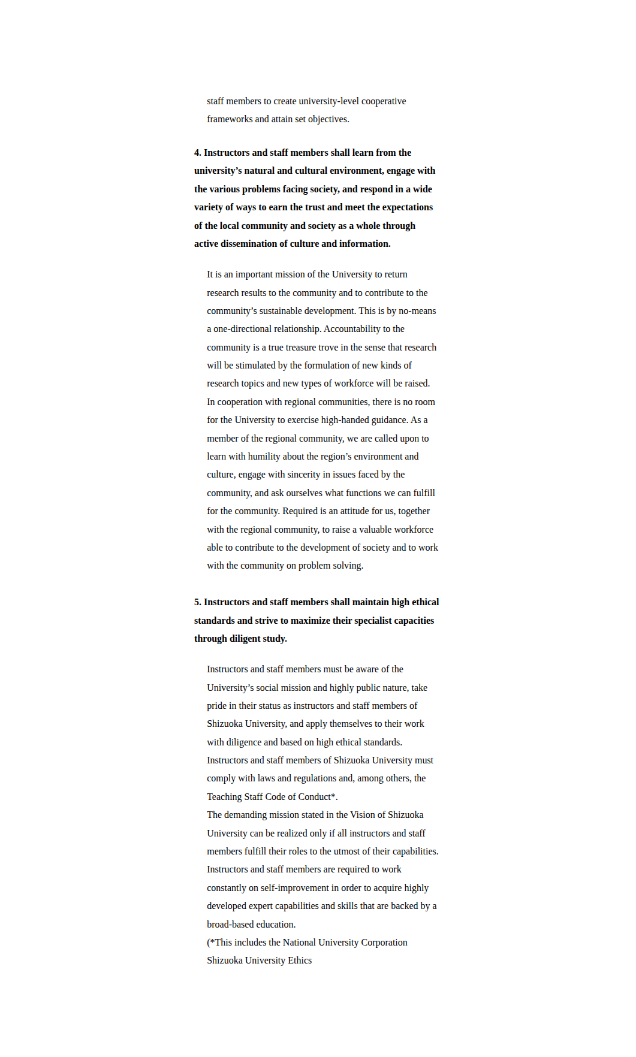staff members to create university-level cooperative frameworks and attain set objectives.
4. Instructors and staff members shall learn from the university’s natural and cultural environment, engage with the various problems facing society, and respond in a wide variety of ways to earn the trust and meet the expectations of the local community and society as a whole through active dissemination of culture and information.
It is an important mission of the University to return research results to the community and to contribute to the community’s sustainable development. This is by no-means a one-directional relationship. Accountability to the community is a true treasure trove in the sense that research will be stimulated by the formulation of new kinds of research topics and new types of workforce will be raised.
In cooperation with regional communities, there is no room for the University to exercise high-handed guidance. As a member of the regional community, we are called upon to learn with humility about the region’s environment and culture, engage with sincerity in issues faced by the community, and ask ourselves what functions we can fulfill for the community. Required is an attitude for us, together with the regional community, to raise a valuable workforce able to contribute to the development of society and to work with the community on problem solving.
5. Instructors and staff members shall maintain high ethical standards and strive to maximize their specialist capacities through diligent study.
Instructors and staff members must be aware of the University’s social mission and highly public nature, take pride in their status as instructors and staff members of Shizuoka University, and apply themselves to their work with diligence and based on high ethical standards. Instructors and staff members of Shizuoka University must comply with laws and regulations and, among others, the Teaching Staff Code of Conduct*.
The demanding mission stated in the Vision of Shizuoka University can be realized only if all instructors and staff members fulfill their roles to the utmost of their capabilities. Instructors and staff members are required to work constantly on self-improvement in order to acquire highly developed expert capabilities and skills that are backed by a broad-based education.
(*This includes the National University Corporation Shizuoka University Ethics